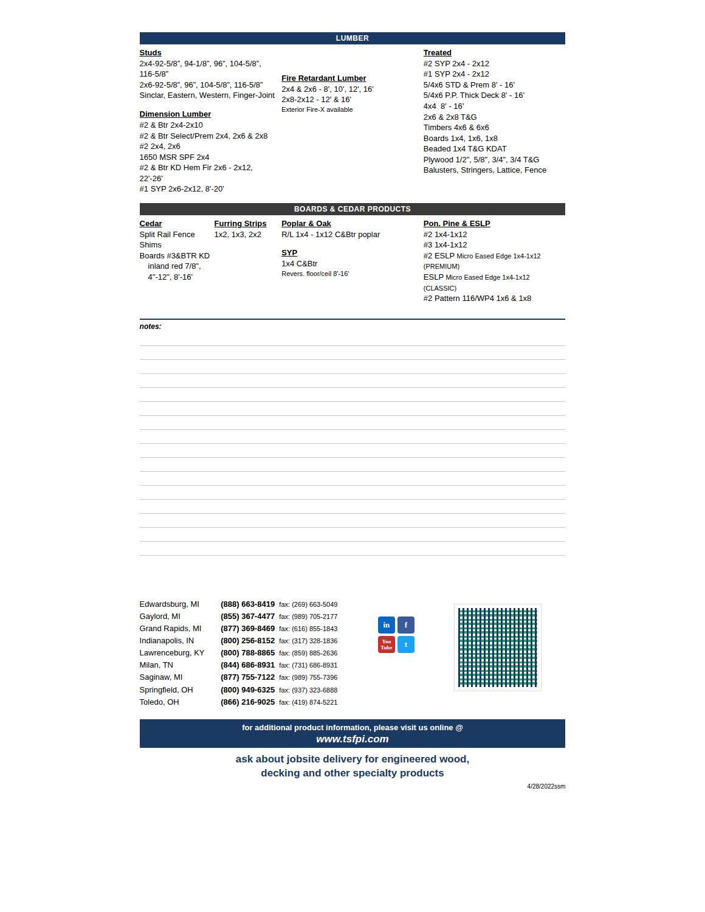LUMBER
Studs
2x4-92-5/8”, 94-1/8”, 96”, 104-5/8”, 116-5/8”
2x6-92-5/8”, 96”, 104-5/8”, 116-5/8”
Sinclar, Eastern, Western, Finger-Joint
Dimension Lumber
#2 & Btr 2x4-2x10
#2 & Btr Select/Prem 2x4, 2x6 & 2x8
#2 2x4, 2x6
1650 MSR SPF 2x4
#2 & Btr KD Hem Fir 2x6 - 2x12, 22'-26'
#1 SYP 2x6-2x12, 8'-20'
Fire Retardant Lumber
2x4 & 2x6 - 8', 10', 12', 16'
2x8-2x12 - 12' & 16'
Exterior Fire-X available
Treated
#2 SYP 2x4 - 2x12
#1 SYP 2x4 - 2x12
5/4x6 STD & Prem 8' - 16'
5/4x6 P.P. Thick Deck 8' - 16'
4x4 8' - 16'
2x6 & 2x8 T&G
Timbers 4x6 & 6x6
Boards 1x4, 1x6, 1x8
Beaded 1x4 T&G KDAT
Plywood 1/2", 5/8", 3/4", 3/4 T&G
Balusters, Stringers, Lattice, Fence
BOARDS & CEDAR PRODUCTS
Cedar
Split Rail Fence
Shims
Boards #3&BTR KD
inland red 7/8", 4"-12", 8'-16'
Furring Strips
1x2, 1x3, 2x2
Poplar & Oak
R/L 1x4 - 1x12 C&Btr poplar
SYP
1x4 C&Btr
Revers. floor/ceil 8'-16'
Pon. Pine & ESLP
#2 1x4-1x12
#3 1x4-1x12
#2 ESLP Micro Eased Edge 1x4-1x12 (PREMIUM)
ESLP Micro Eased Edge 1x4-1x12 (CLASSIC)
#2 Pattern 116/WP4 1x6 & 1x8
notes:
Edwardsburg, MI (888) 663-8419 fax: (269) 663-5049
Gaylord, MI (855) 367-4477 fax: (989) 705-2177
Grand Rapids, MI (877) 369-8469 fax: (616) 855-1843
Indianapolis, IN (800) 256-8152 fax: (317) 328-1836
Lawrenceburg, KY (800) 788-8865 fax: (859) 885-2636
Milan, TN (844) 686-8931 fax: (731) 686-8931
Saginaw, MI (877) 755-7122 fax: (989) 755-7396
Springfield, OH (800) 949-6325 fax: (937) 323-6888
Toledo, OH (866) 216-9025 fax: (419) 874-5221
in
f
You
Tube
t
for additional product information, please visit us online @
www.tsfpi.com
ask about jobsite delivery for engineered wood,
decking and other specialty products
4/28/2022ssm